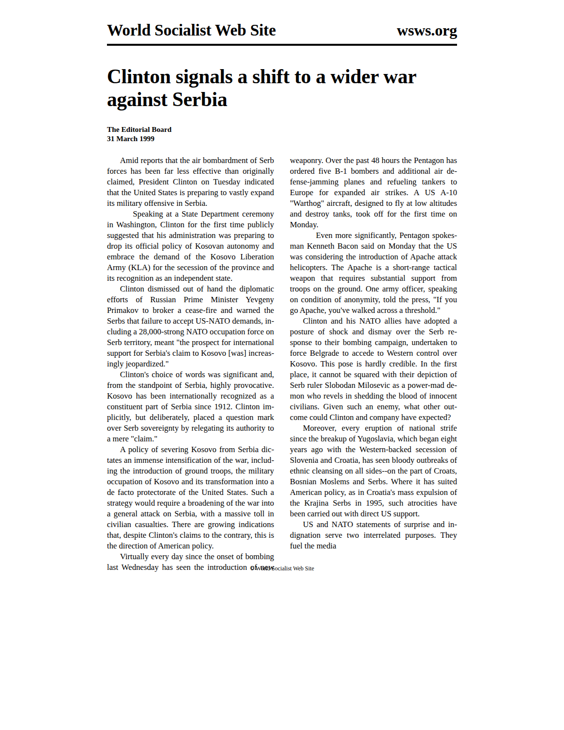World Socialist Web Site
wsws.org
Clinton signals a shift to a wider war against Serbia
The Editorial Board
31 March 1999
Amid reports that the air bombardment of Serb forces has been far less effective than originally claimed, President Clinton on Tuesday indicated that the United States is preparing to vastly expand its military offensive in Serbia.
Speaking at a State Department ceremony in Washington, Clinton for the first time publicly suggested that his administration was preparing to drop its official policy of Kosovan autonomy and embrace the demand of the Kosovo Liberation Army (KLA) for the secession of the province and its recognition as an independent state.
Clinton dismissed out of hand the diplomatic efforts of Russian Prime Minister Yevgeny Primakov to broker a cease-fire and warned the Serbs that failure to accept US-NATO demands, including a 28,000-strong NATO occupation force on Serb territory, meant "the prospect for international support for Serbia's claim to Kosovo [was] increasingly jeopardized."
Clinton's choice of words was significant and, from the standpoint of Serbia, highly provocative. Kosovo has been internationally recognized as a constituent part of Serbia since 1912. Clinton implicitly, but deliberately, placed a question mark over Serb sovereignty by relegating its authority to a mere "claim."
A policy of severing Kosovo from Serbia dictates an immense intensification of the war, including the introduction of ground troops, the military occupation of Kosovo and its transformation into a de facto protectorate of the United States. Such a strategy would require a broadening of the war into a general attack on Serbia, with a massive toll in civilian casualties. There are growing indications that, despite Clinton's claims to the contrary, this is the direction of American policy.
Virtually every day since the onset of bombing last Wednesday has seen the introduction of new weaponry. Over the past 48 hours the Pentagon has ordered five B-1 bombers and additional air defense-jamming planes and refueling tankers to Europe for expanded air strikes. A US A-10 "Warthog" aircraft, designed to fly at low altitudes and destroy tanks, took off for the first time on Monday.
Even more significantly, Pentagon spokesman Kenneth Bacon said on Monday that the US was considering the introduction of Apache attack helicopters. The Apache is a short-range tactical weapon that requires substantial support from troops on the ground. One army officer, speaking on condition of anonymity, told the press, "If you go Apache, you've walked across a threshold."
Clinton and his NATO allies have adopted a posture of shock and dismay over the Serb response to their bombing campaign, undertaken to force Belgrade to accede to Western control over Kosovo. This pose is hardly credible. In the first place, it cannot be squared with their depiction of Serb ruler Slobodan Milosevic as a power-mad demon who revels in shedding the blood of innocent civilians. Given such an enemy, what other outcome could Clinton and company have expected?
Moreover, every eruption of national strife since the breakup of Yugoslavia, which began eight years ago with the Western-backed secession of Slovenia and Croatia, has seen bloody outbreaks of ethnic cleansing on all sides--on the part of Croats, Bosnian Moslems and Serbs. Where it has suited American policy, as in Croatia's mass expulsion of the Krajina Serbs in 1995, such atrocities have been carried out with direct US support.
US and NATO statements of surprise and indignation serve two interrelated purposes. They fuel the media
© World Socialist Web Site